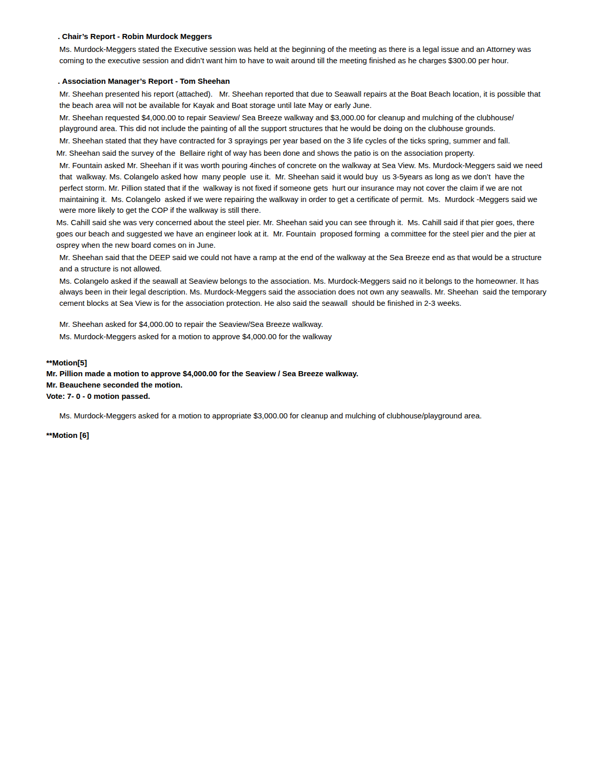. Chair’s Report - Robin Murdock Meggers
Ms. Murdock-Meggers stated the Executive session was held at the beginning of the meeting as there is a legal issue and an Attorney was coming to the executive session and didn’t want him to have to wait around till the meeting finished as he charges $300.00 per hour.
. Association Manager’s Report - Tom Sheehan
Mr. Sheehan presented his report (attached). Mr. Sheehan reported that due to Seawall repairs at the Boat Beach location, it is possible that the beach area will not be available for Kayak and Boat storage until late May or early June.
Mr. Sheehan requested $4,000.00 to repair Seaview/ Sea Breeze walkway and $3,000.00 for cleanup and mulching of the clubhouse/ playground area. This did not include the painting of all the support structures that he would be doing on the clubhouse grounds.
Mr. Sheehan stated that they have contracted for 3 sprayings per year based on the 3 life cycles of the ticks spring, summer and fall.
Mr. Sheehan said the survey of the Bellaire right of way has been done and shows the patio is on the association property.
Mr. Fountain asked Mr. Sheehan if it was worth pouring 4inches of concrete on the walkway at Sea View. Ms. Murdock-Meggers said we need that walkway. Ms. Colangelo asked how many people use it. Mr. Sheehan said it would buy us 3-5years as long as we don’t have the perfect storm. Mr. Pillion stated that if the walkway is not fixed if someone gets hurt our insurance may not cover the claim if we are not maintaining it. Ms. Colangelo asked if we were repairing the walkway in order to get a certificate of permit. Ms. Murdock -Meggers said we were more likely to get the COP if the walkway is still there.
Ms. Cahill said she was very concerned about the steel pier. Mr. Sheehan said you can see through it. Ms. Cahill said if that pier goes, there goes our beach and suggested we have an engineer look at it. Mr. Fountain proposed forming a committee for the steel pier and the pier at osprey when the new board comes on in June.
Mr. Sheehan said that the DEEP said we could not have a ramp at the end of the walkway at the Sea Breeze end as that would be a structure and a structure is not allowed.
Ms. Colangelo asked if the seawall at Seaview belongs to the association. Ms. Murdock-Meggers said no it belongs to the homeowner. It has always been in their legal description. Ms. Murdock-Meggers said the association does not own any seawalls. Mr. Sheehan said the temporary cement blocks at Sea View is for the association protection. He also said the seawall should be finished in 2-3 weeks.
Mr. Sheehan asked for $4,000.00 to repair the Seaview/Sea Breeze walkway.
Ms. Murdock-Meggers asked for a motion to approve $4,000.00 for the walkway
**Motion[5]
Mr. Pillion made a motion to approve $4,000.00 for the Seaview / Sea Breeze walkway.
Mr. Beauchene seconded the motion.
Vote: 7- 0 - 0 motion passed.
Ms. Murdock-Meggers asked for a motion to appropriate $3,000.00 for cleanup and mulching of clubhouse/playground area.
**Motion [6]